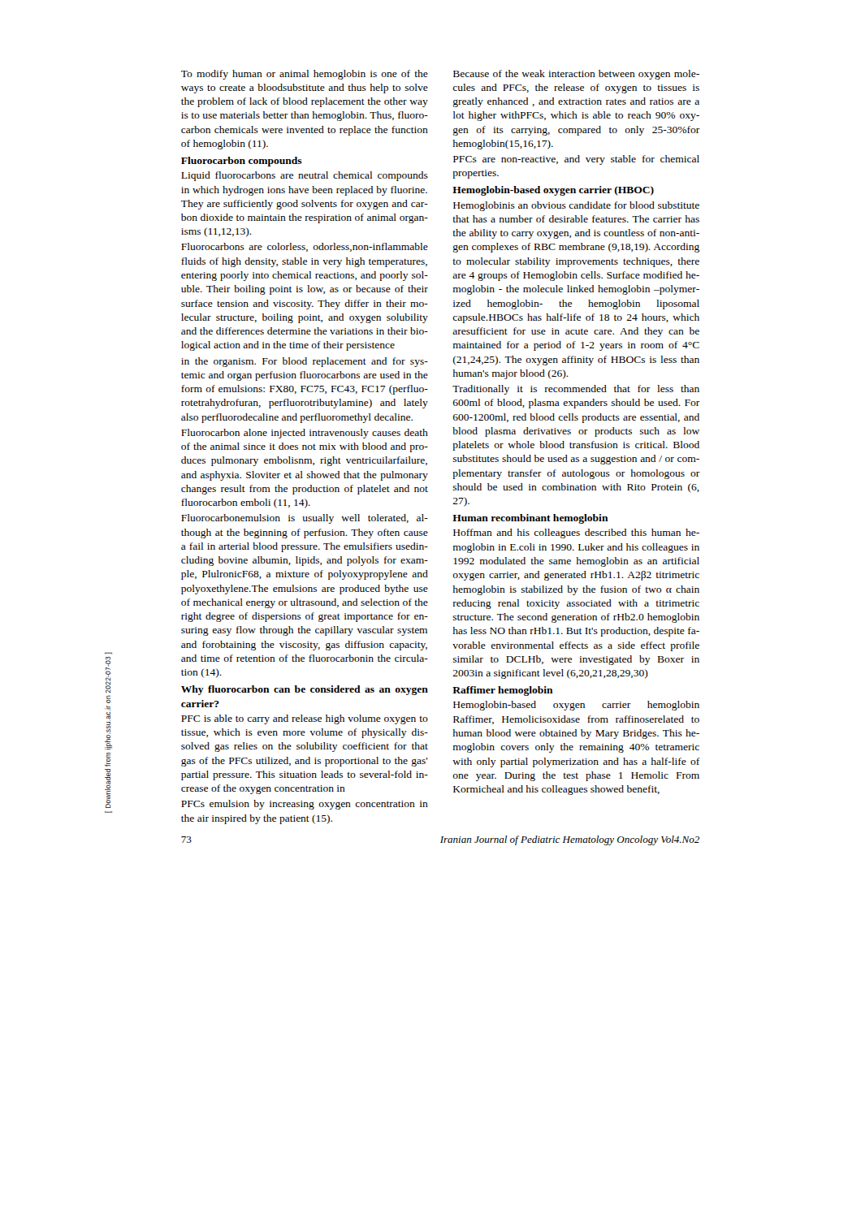[ Downloaded from ijpho.ssu.ac.ir on 2022-07-03 ]
To modify human or animal hemoglobin is one of the ways to create a bloodsubstitute and thus help to solve the problem of lack of blood replacement the other way is to use materials better than hemoglobin. Thus, fluorocarbon chemicals were invented to replace the function of hemoglobin (11).
Fluorocarbon compounds
Liquid fluorocarbons are neutral chemical compounds in which hydrogen ions have been replaced by fluorine. They are sufficiently good solvents for oxygen and carbon dioxide to maintain the respiration of animal organisms (11,12,13).
Fluorocarbons are colorless, odorless,non-inflammable fluids of high density, stable in very high temperatures, entering poorly into chemical reactions, and poorly soluble. Their boiling point is low, as or because of their surface tension and viscosity. They differ in their molecular structure, boiling point, and oxygen solubility and the differences determine the variations in their biological action and in the time of their persistence
in the organism. For blood replacement and for systemic and organ perfusion fluorocarbons are used in the form of emulsions: FX80, FC75, FC43, FC17 (perfluorotetrahydrofuran, perfluorotributylamine) and lately also perfluorodecaline and perfluoromethyl decaline.
Fluorocarbon alone injected intravenously causes death of the animal since it does not mix with blood and produces pulmonary embolisnm, right ventricuilarfailure, and asphyxia. Sloviter et al showed that the pulmonary changes result from the production of platelet and not fluorocarbon emboli (11, 14).
Fluorocarbonemulsion is usually well tolerated, although at the beginning of perfusion. They often cause a fail in arterial blood pressure. The emulsifiers usedincluding bovine albumin, lipids, and polyols for example, PlulronicF68, a mixture of polyoxypropylene and polyoxethylene.The emulsions are produced bythe use of mechanical energy or ultrasound, and selection of the right degree of dispersions of great importance for ensuring easy flow through the capillary vascular system and forobtaining the viscosity, gas diffusion capacity, and time of retention of the fluorocarbonin the circulation (14).
Why fluorocarbon can be considered as an oxygen carrier?
PFC is able to carry and release high volume oxygen to tissue, which is even more volume of physically dissolved gas relies on the solubility coefficient for that gas of the PFCs utilized, and is proportional to the gas' partial pressure. This situation leads to several-fold increase of the oxygen concentration in
PFCs emulsion by increasing oxygen concentration in the air inspired by the patient (15).
Because of the weak interaction between oxygen molecules and PFCs, the release of oxygen to tissues is greatly enhanced , and extraction rates and ratios are a lot higher withPFCs, which is able to reach 90% oxygen of its carrying, compared to only 25-30%for hemoglobin(15,16,17).
PFCs are non-reactive, and very stable for chemical properties.
Hemoglobin-based oxygen carrier (HBOC)
Hemoglobinis an obvious candidate for blood substitute that has a number of desirable features. The carrier has the ability to carry oxygen, and is countless of non-antigen complexes of RBC membrane (9,18,19). According to molecular stability improvements techniques, there are 4 groups of Hemoglobin cells. Surface modified hemoglobin - the molecule linked hemoglobin –polymerized hemoglobin- the hemoglobin liposomal capsule.HBOCs has half-life of 18 to 24 hours, which aresufficient for use in acute care. And they can be maintained for a period of 1-2 years in room of 4°C (21,24,25). The oxygen affinity of HBOCs is less than human's major blood (26).
Traditionally it is recommended that for less than 600ml of blood, plasma expanders should be used. For 600-1200ml, red blood cells products are essential, and blood plasma derivatives or products such as low platelets or whole blood transfusion is critical. Blood substitutes should be used as a suggestion and / or complementary transfer of autologous or homologous or should be used in combination with Rito Protein (6, 27).
Human recombinant hemoglobin
Hoffman and his colleagues described this human hemoglobin in E.coli in 1990. Luker and his colleagues in 1992 modulated the same hemoglobin as an artificial oxygen carrier, and generated rHb1.1. A2β2 titrimetric hemoglobin is stabilized by the fusion of two α chain reducing renal toxicity associated with a titrimetric structure. The second generation of rHb2.0 hemoglobin has less NO than rHb1.1. But It's production, despite favorable environmental effects as a side effect profile similar to DCLHb, were investigated by Boxer in 2003in a significant level (6,20,21,28,29,30)
Raffimer hemoglobin
Hemoglobin-based oxygen carrier hemoglobin Raffimer, Hemolicisoxidase from raffinoserelated to human blood were obtained by Mary Bridges. This hemoglobin covers only the remaining 40% tetrameric with only partial polymerization and has a half-life of one year. During the test phase 1 Hemolic From Kormicheal and his colleagues showed benefit,
73 Iranian Journal of Pediatric Hematology Oncology Vol4.No2